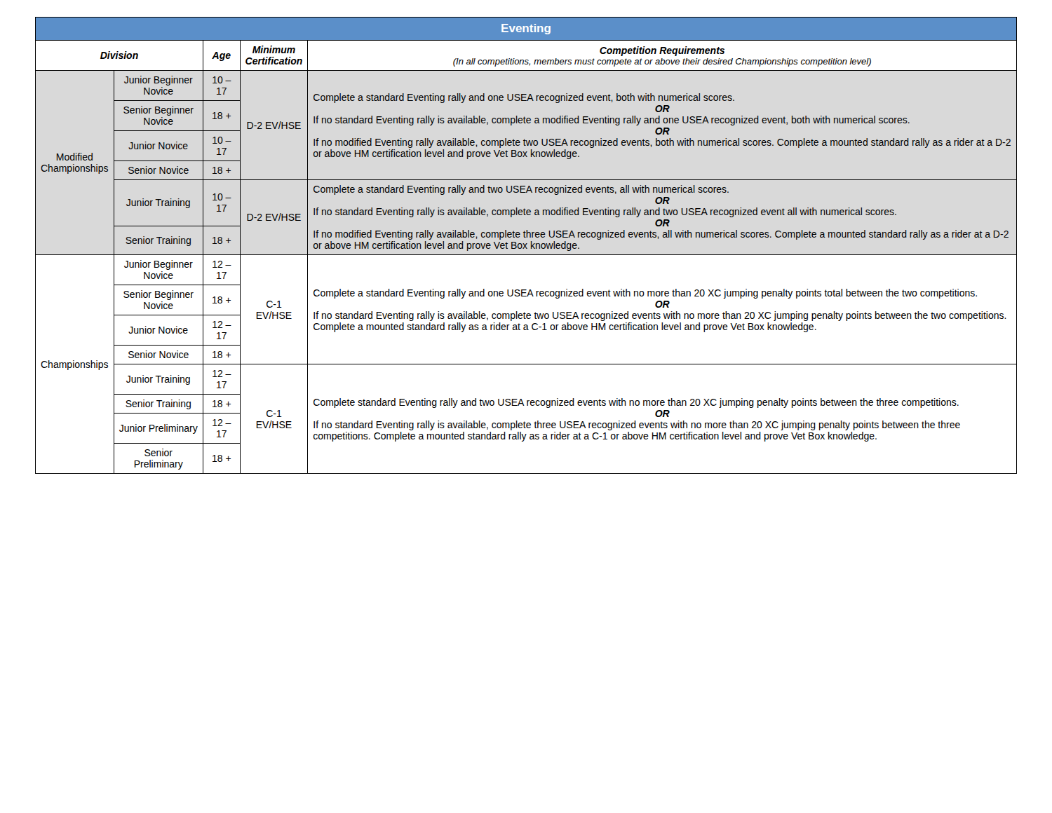Eventing
| Division | Age | Minimum Certification | Competition Requirements (In all competitions, members must compete at or above their desired Championships competition level) |
| --- | --- | --- | --- |
| Modified Championships | Junior Beginner Novice | 10 – 17 | D-2 EV/HSE | Complete a standard Eventing rally and one USEA recognized event, both with numerical scores. OR If no standard Eventing rally is available, complete a modified Eventing rally and one USEA recognized event, both with numerical scores. OR If no modified Eventing rally available, complete two USEA recognized events, both with numerical scores. Complete a mounted standard rally as a rider at a D-2 or above HM certification level and prove Vet Box knowledge. |
| Senior Beginner Novice | 18 + |
| Junior Novice | 10 – 17 |
| Senior Novice | 18 + |
| Junior Training | 10 – 17 | D-2 EV/HSE | Complete a standard Eventing rally and two USEA recognized events, all with numerical scores. OR If no standard Eventing rally is available, complete a modified Eventing rally and two USEA recognized event all with numerical scores. OR If no modified Eventing rally available, complete three USEA recognized events, all with numerical scores. Complete a mounted standard rally as a rider at a D-2 or above HM certification level and prove Vet Box knowledge. |
| Senior Training | 18 + |
| Championships | Junior Beginner Novice | 12 – 17 | C-1 EV/HSE | Complete a standard Eventing rally and one USEA recognized event with no more than 20 XC jumping penalty points total between the two competitions. OR If no standard Eventing rally is available, complete two USEA recognized events with no more than 20 XC jumping penalty points between the two competitions. Complete a mounted standard rally as a rider at a C-1 or above HM certification level and prove Vet Box knowledge. |
| Senior Beginner Novice | 18 + |
| Junior Novice | 12 – 17 |
| Senior Novice | 18 + |
| Junior Training | 12 – 17 | C-1 EV/HSE | Complete standard Eventing rally and two USEA recognized events with no more than 20 XC jumping penalty points between the three competitions. OR If no standard Eventing rally is available, complete three USEA recognized events with no more than 20 XC jumping penalty points between the three competitions. Complete a mounted standard rally as a rider at a C-1 or above HM certification level and prove Vet Box knowledge. |
| Senior Training | 18 + |
| Junior Preliminary | 12 – 17 |
| Senior Preliminary | 18 + |